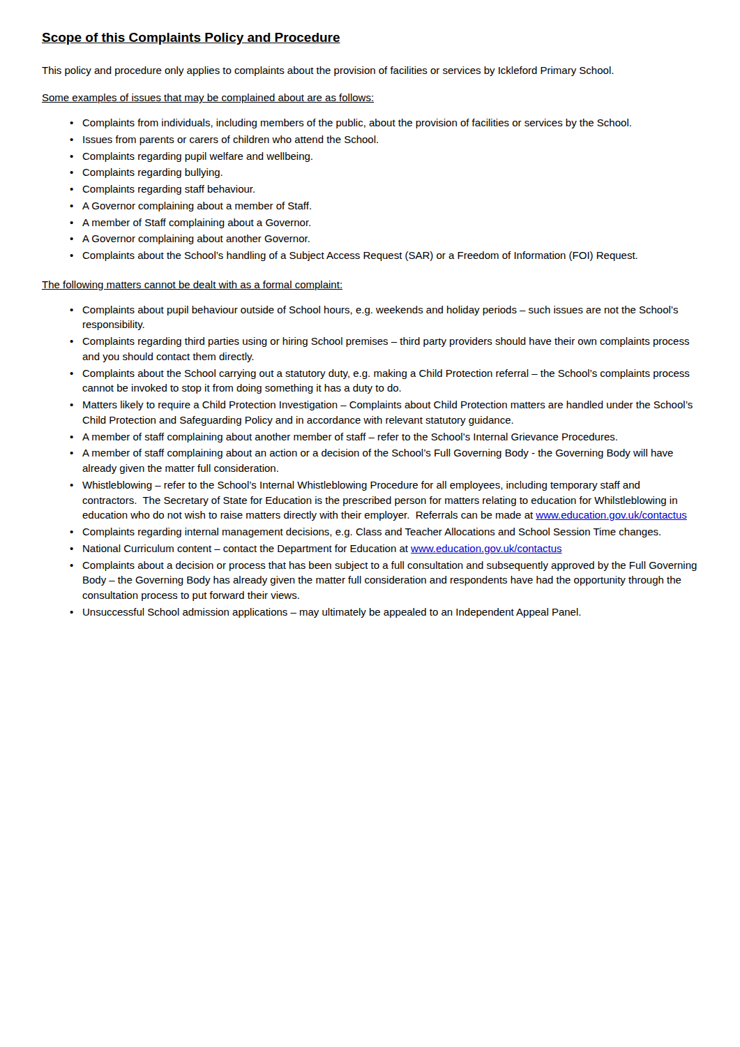Scope of this Complaints Policy and Procedure
This policy and procedure only applies to complaints about the provision of facilities or services by Ickleford Primary School.
Some examples of issues that may be complained about are as follows:
Complaints from individuals, including members of the public, about the provision of facilities or services by the School.
Issues from parents or carers of children who attend the School.
Complaints regarding pupil welfare and wellbeing.
Complaints regarding bullying.
Complaints regarding staff behaviour.
A Governor complaining about a member of Staff.
A member of Staff complaining about a Governor.
A Governor complaining about another Governor.
Complaints about the School’s handling of a Subject Access Request (SAR) or a Freedom of Information (FOI) Request.
The following matters cannot be dealt with as a formal complaint:
Complaints about pupil behaviour outside of School hours, e.g. weekends and holiday periods – such issues are not the School’s responsibility.
Complaints regarding third parties using or hiring School premises – third party providers should have their own complaints process and you should contact them directly.
Complaints about the School carrying out a statutory duty, e.g. making a Child Protection referral – the School’s complaints process cannot be invoked to stop it from doing something it has a duty to do.
Matters likely to require a Child Protection Investigation – Complaints about Child Protection matters are handled under the School’s Child Protection and Safeguarding Policy and in accordance with relevant statutory guidance.
A member of staff complaining about another member of staff – refer to the School’s Internal Grievance Procedures.
A member of staff complaining about an action or a decision of the School’s Full Governing Body - the Governing Body will have already given the matter full consideration.
Whistleblowing – refer to the School’s Internal Whistleblowing Procedure for all employees, including temporary staff and contractors. The Secretary of State for Education is the prescribed person for matters relating to education for Whilstleblowing in education who do not wish to raise matters directly with their employer. Referrals can be made at www.education.gov.uk/contactus
Complaints regarding internal management decisions, e.g. Class and Teacher Allocations and School Session Time changes.
National Curriculum content – contact the Department for Education at www.education.gov.uk/contactus
Complaints about a decision or process that has been subject to a full consultation and subsequently approved by the Full Governing Body – the Governing Body has already given the matter full consideration and respondents have had the opportunity through the consultation process to put forward their views.
Unsuccessful School admission applications – may ultimately be appealed to an Independent Appeal Panel.